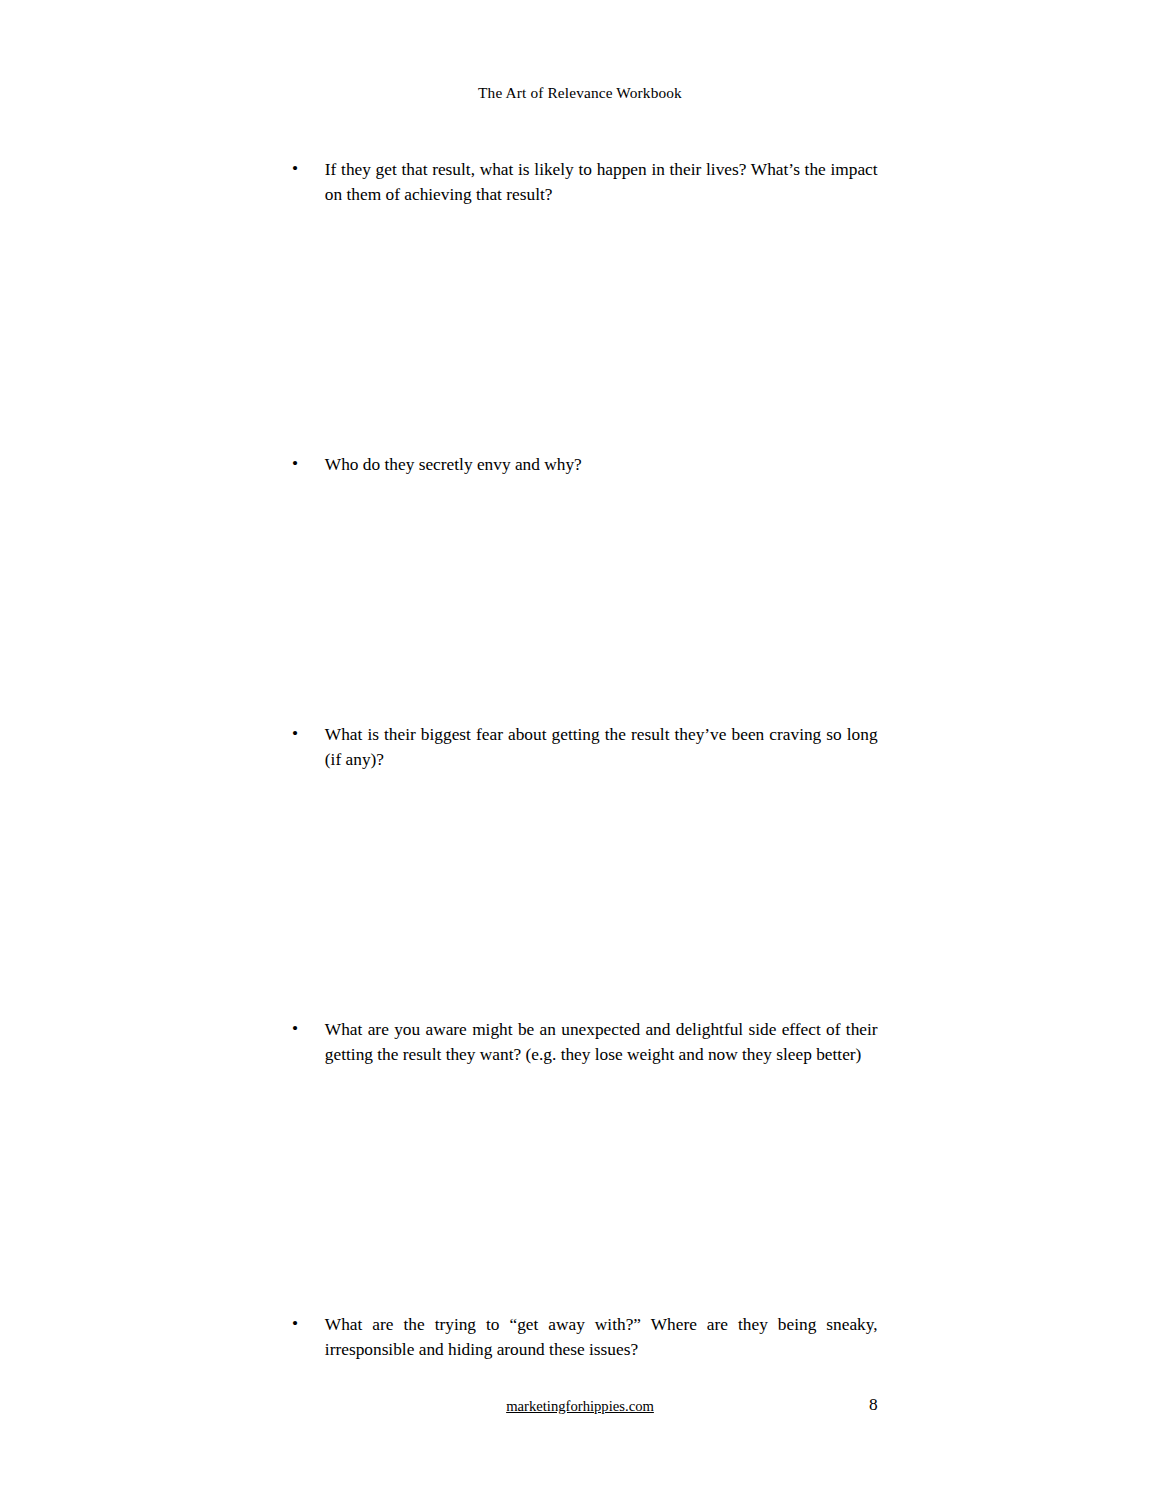The Art of Relevance Workbook
If they get that result, what is likely to happen in their lives? What’s the impact on them of achieving that result?
Who do they secretly envy and why?
What is their biggest fear about getting the result they’ve been craving so long (if any)?
What are you aware might be an unexpected and delightful side effect of their getting the result they want? (e.g. they lose weight and now they sleep better)
What are the trying to “get away with?” Where are they being sneaky, irresponsible and hiding around these issues?
marketingforhippies.com 8